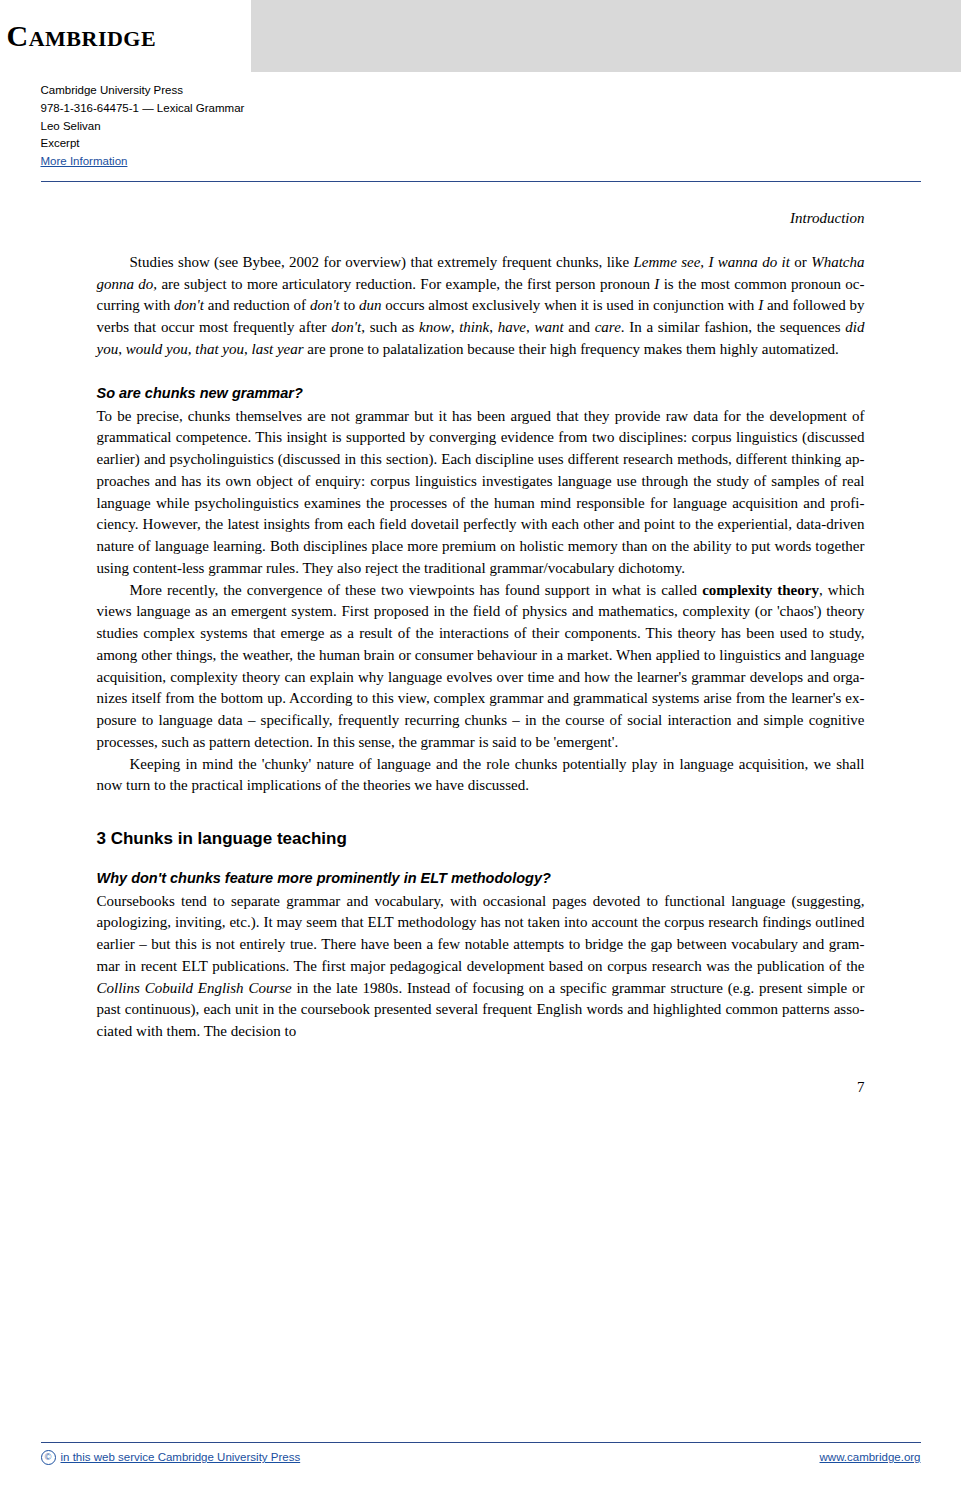CAMBRIDGE
Cambridge University Press
978-1-316-64475-1 — Lexical Grammar
Leo Selivan
Excerpt
More Information
Introduction
Studies show (see Bybee, 2002 for overview) that extremely frequent chunks, like Lemme see, I wanna do it or Whatcha gonna do, are subject to more articulatory reduction. For example, the first person pronoun I is the most common pronoun occurring with don't and reduction of don't to dun occurs almost exclusively when it is used in conjunction with I and followed by verbs that occur most frequently after don't, such as know, think, have, want and care. In a similar fashion, the sequences did you, would you, that you, last year are prone to palatalization because their high frequency makes them highly automatized.
So are chunks new grammar?
To be precise, chunks themselves are not grammar but it has been argued that they provide raw data for the development of grammatical competence. This insight is supported by converging evidence from two disciplines: corpus linguistics (discussed earlier) and psycholinguistics (discussed in this section). Each discipline uses different research methods, different thinking approaches and has its own object of enquiry: corpus linguistics investigates language use through the study of samples of real language while psycholinguistics examines the processes of the human mind responsible for language acquisition and proficiency. However, the latest insights from each field dovetail perfectly with each other and point to the experiential, data-driven nature of language learning. Both disciplines place more premium on holistic memory than on the ability to put words together using content-less grammar rules. They also reject the traditional grammar/vocabulary dichotomy.
More recently, the convergence of these two viewpoints has found support in what is called complexity theory, which views language as an emergent system. First proposed in the field of physics and mathematics, complexity (or 'chaos') theory studies complex systems that emerge as a result of the interactions of their components. This theory has been used to study, among other things, the weather, the human brain or consumer behaviour in a market. When applied to linguistics and language acquisition, complexity theory can explain why language evolves over time and how the learner's grammar develops and organizes itself from the bottom up. According to this view, complex grammar and grammatical systems arise from the learner's exposure to language data – specifically, frequently recurring chunks – in the course of social interaction and simple cognitive processes, such as pattern detection. In this sense, the grammar is said to be 'emergent'.
Keeping in mind the 'chunky' nature of language and the role chunks potentially play in language acquisition, we shall now turn to the practical implications of the theories we have discussed.
3 Chunks in language teaching
Why don't chunks feature more prominently in ELT methodology?
Coursebooks tend to separate grammar and vocabulary, with occasional pages devoted to functional language (suggesting, apologizing, inviting, etc.). It may seem that ELT methodology has not taken into account the corpus research findings outlined earlier – but this is not entirely true. There have been a few notable attempts to bridge the gap between vocabulary and grammar in recent ELT publications. The first major pedagogical development based on corpus research was the publication of the Collins Cobuild English Course in the late 1980s. Instead of focusing on a specific grammar structure (e.g. present simple or past continuous), each unit in the coursebook presented several frequent English words and highlighted common patterns associated with them. The decision to
7
©in this web service Cambridge University Press
www.cambridge.org